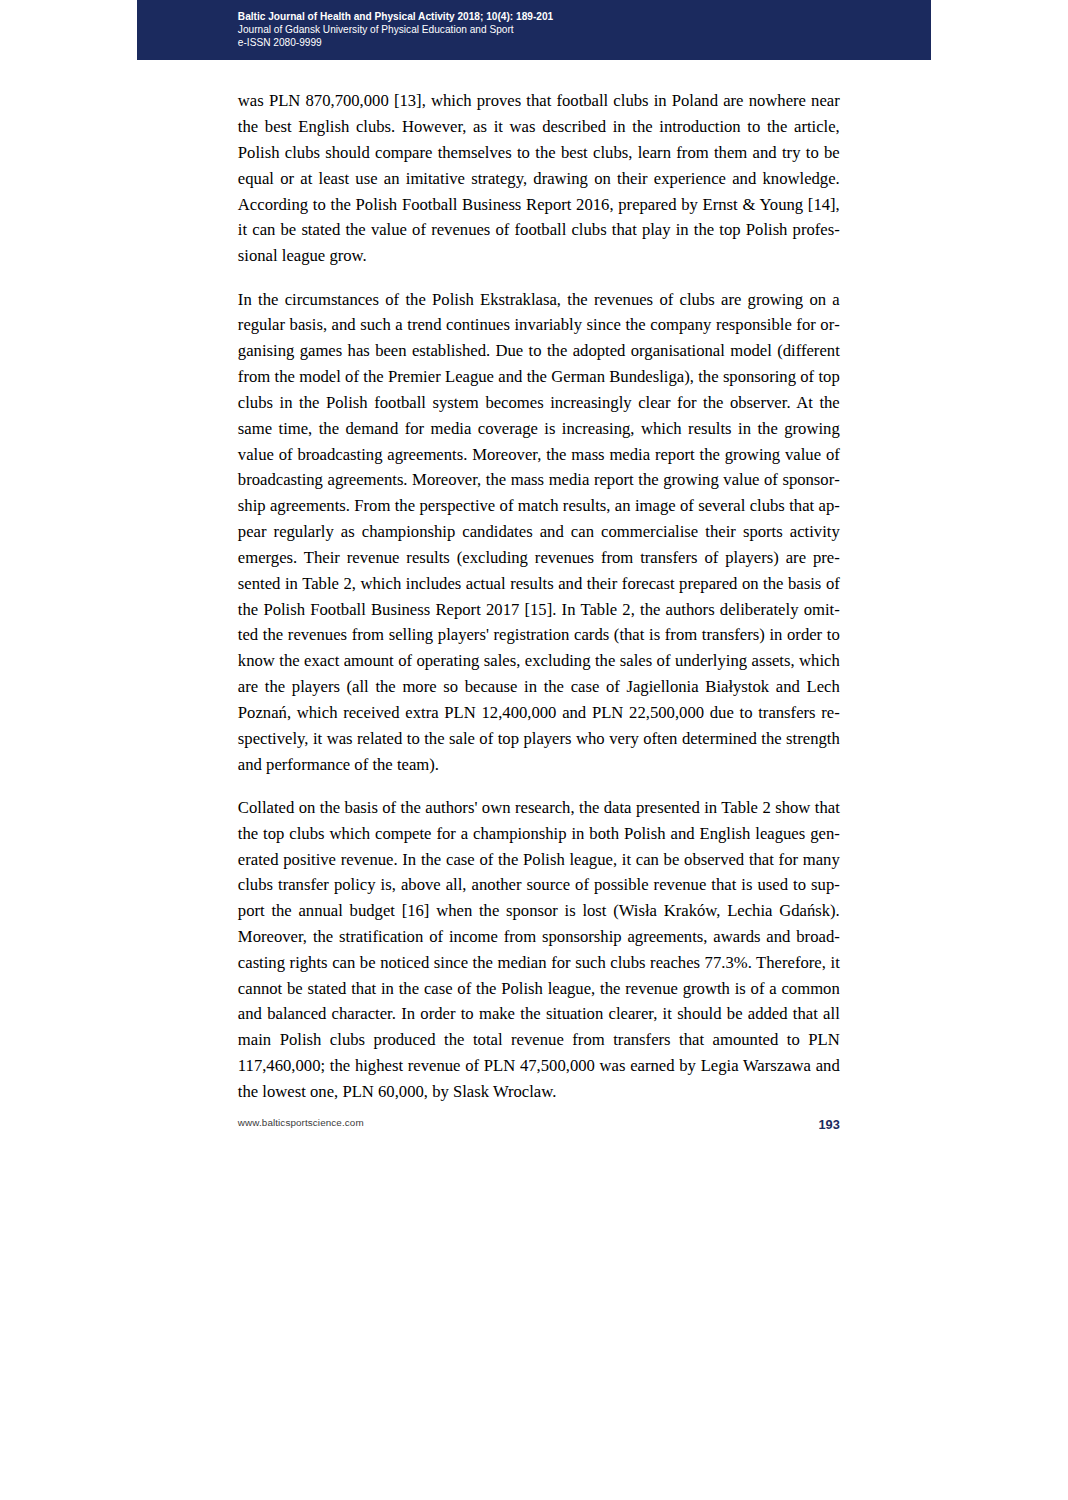Baltic Journal of Health and Physical Activity 2018; 10(4): 189-201
Journal of Gdansk University of Physical Education and Sport
e-ISSN 2080-9999
was PLN 870,700,000 [13], which proves that football clubs in Poland are nowhere near the best English clubs. However, as it was described in the introduction to the article, Polish clubs should compare themselves to the best clubs, learn from them and try to be equal or at least use an imitative strategy, drawing on their experience and knowledge. According to the Polish Football Business Report 2016, prepared by Ernst & Young [14], it can be stated the value of revenues of football clubs that play in the top Polish professional league grow.
In the circumstances of the Polish Ekstraklasa, the revenues of clubs are growing on a regular basis, and such a trend continues invariably since the company responsible for organising games has been established. Due to the adopted organisational model (different from the model of the Premier League and the German Bundesliga), the sponsoring of top clubs in the Polish football system becomes increasingly clear for the observer. At the same time, the demand for media coverage is increasing, which results in the growing value of broadcasting agreements. Moreover, the mass media report the growing value of broadcasting agreements. Moreover, the mass media report the growing value of sponsorship agreements. From the perspective of match results, an image of several clubs that appear regularly as championship candidates and can commercialise their sports activity emerges. Their revenue results (excluding revenues from transfers of players) are presented in Table 2, which includes actual results and their forecast prepared on the basis of the Polish Football Business Report 2017 [15]. In Table 2, the authors deliberately omitted the revenues from selling players' registration cards (that is from transfers) in order to know the exact amount of operating sales, excluding the sales of underlying assets, which are the players (all the more so because in the case of Jagiellonia Białystok and Lech Poznań, which received extra PLN 12,400,000 and PLN 22,500,000 due to transfers respectively, it was related to the sale of top players who very often determined the strength and performance of the team).
Collated on the basis of the authors' own research, the data presented in Table 2 show that the top clubs which compete for a championship in both Polish and English leagues generated positive revenue. In the case of the Polish league, it can be observed that for many clubs transfer policy is, above all, another source of possible revenue that is used to support the annual budget [16] when the sponsor is lost (Wisła Kraków, Lechia Gdańsk). Moreover, the stratification of income from sponsorship agreements, awards and broadcasting rights can be noticed since the median for such clubs reaches 77.3%. Therefore, it cannot be stated that in the case of the Polish league, the revenue growth is of a common and balanced character. In order to make the situation clearer, it should be added that all main Polish clubs produced the total revenue from transfers that amounted to PLN 117,460,000; the highest revenue of PLN 47,500,000 was earned by Legia Warszawa and the lowest one, PLN 60,000, by Slask Wroclaw.
www.balticsportscience.com 193